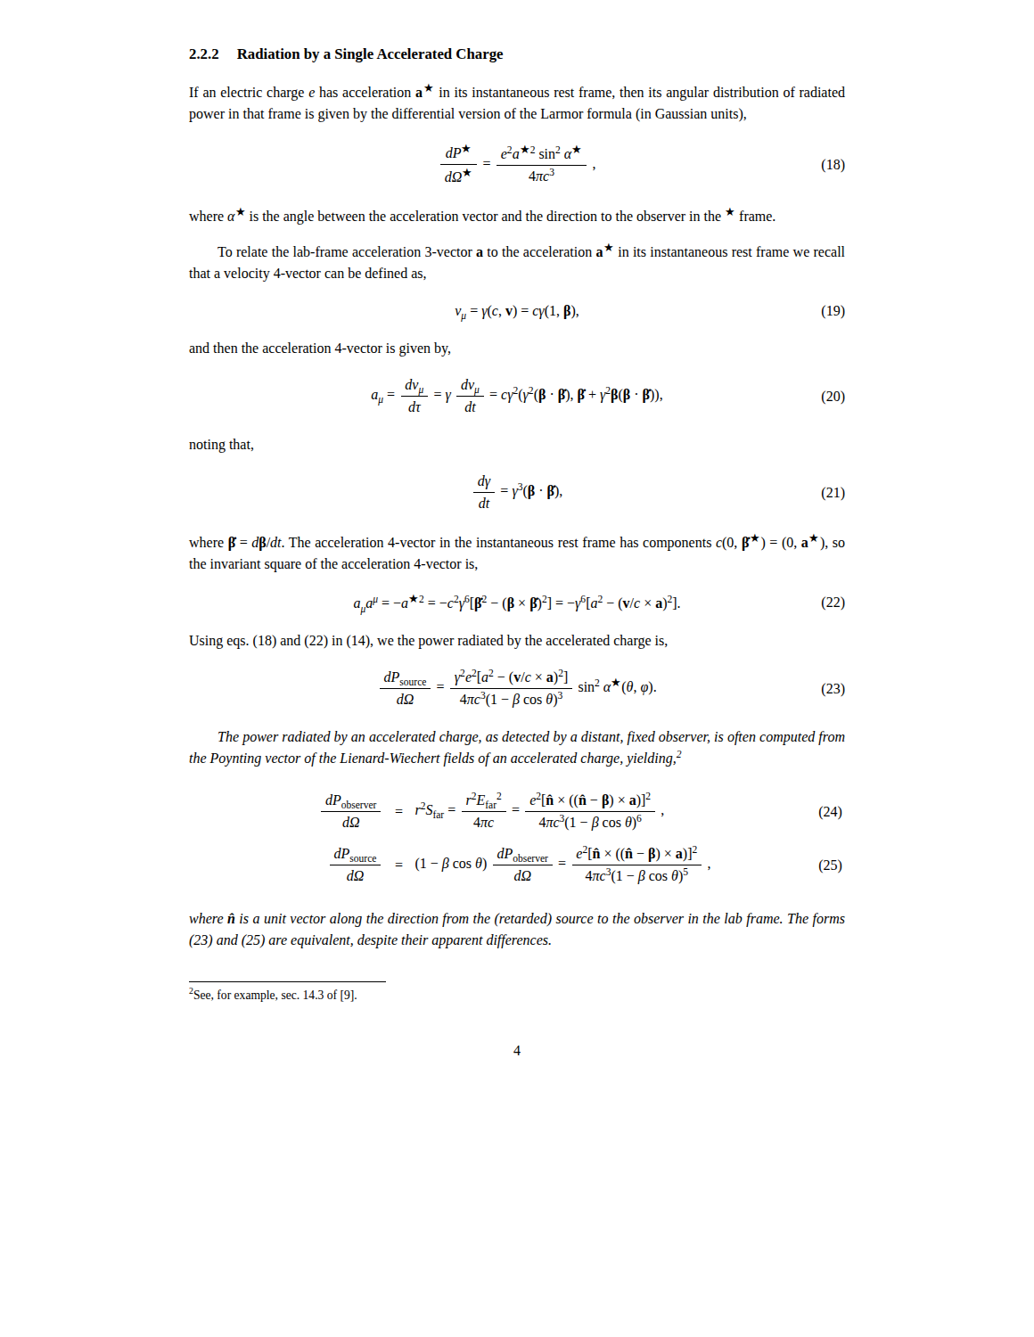2.2.2 Radiation by a Single Accelerated Charge
If an electric charge e has acceleration a★ in its instantaneous rest frame, then its angular distribution of radiated power in that frame is given by the differential version of the Larmor formula (in Gaussian units),
dP★dΩ★ = e2a★2 sin2 α★4πc3 , (18)
where α★ is the angle between the acceleration vector and the direction to the observer in the ★ frame.
To relate the lab-frame acceleration 3-vector a to the acceleration a★ in its instantaneous rest frame we recall that a velocity 4-vector can be defined as,
vμ = γ(c, v) = cγ(1, β), (19)
and then the acceleration 4-vector is given by,
aμ = dvμ dτ = γ dvμ dt = cγ2(γ2(β · β̇), β̇ + γ2β(β · β̇)), (20)
noting that,
dγ dt = γ3(β · β̇), (21)
where β̇ = dβ/dt. The acceleration 4-vector in the instantaneous rest frame has components c(0, β̇★) = (0, a★), so the invariant square of the acceleration 4-vector is,
aμaμ = −a★2 = −c2γ6[β̇2 − (β × β̇)2] = −γ6[a2 − (v/c × a)2]. (22)
Using eqs. (18) and (22) in (14), we the power radiated by the accelerated charge is,
dPsource dΩ = γ2e2[a2 − (v/c × a)2] 4πc3(1 − β cos θ)3 sin2 α★(θ, φ). (23)
The power radiated by an accelerated charge, as detected by a distant, fixed observer, is often computed from the Poynting vector of the Lienard-Wiechert fields of an accelerated charge, yielding,2
| dP observer dΩ | = | r 2 S far = r 2 E far 2 4 πc = e 2 [ n̂ × (( n̂ − β ) × a )] 2 4 πc 3 (1 − β cos θ ) 6 , | (24) |
| dP source dΩ | = | (1 − β cos θ ) dP observer dΩ = e 2 [ n̂ × (( n̂ − β ) × a )] 2 4 πc 3 (1 − β cos θ ) 5 , | (25) |
where n̂ is a unit vector along the direction from the (retarded) source to the observer in the lab frame. The forms (23) and (25) are equivalent, despite their apparent differences.
2See, for example, sec. 14.3 of [9].
4